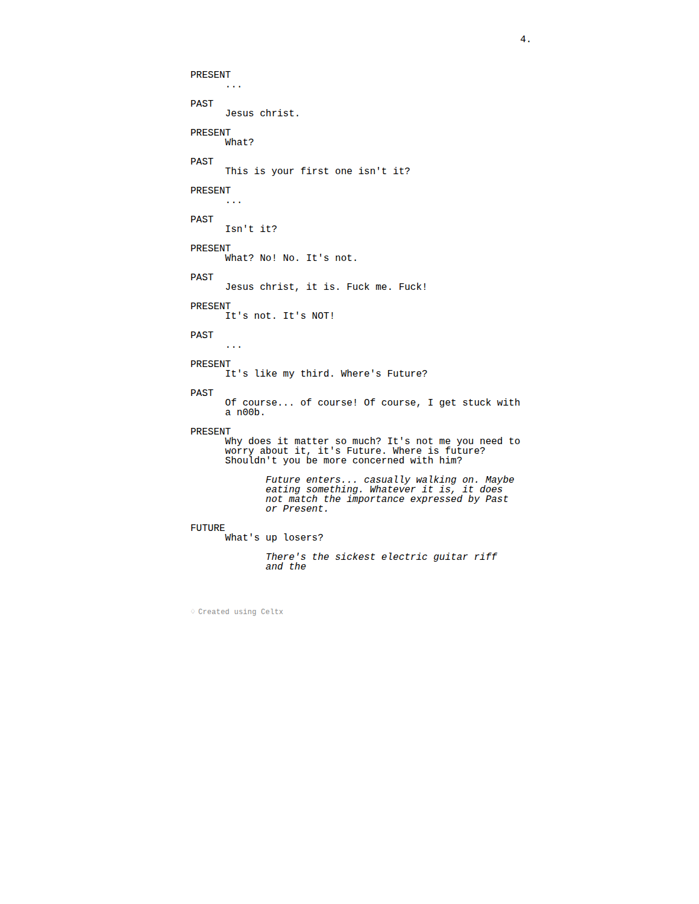4.
PRESENT
...
PAST
Jesus christ.
PRESENT
What?
PAST
This is your first one isn't it?
PRESENT
...
PAST
Isn't it?
PRESENT
What? No! No. It's not.
PAST
Jesus christ, it is. Fuck me. Fuck!
PRESENT
It's not. It's NOT!
PAST
...
PRESENT
It's like my third. Where's Future?
PAST
Of course... of course! Of course, I get stuck with a n00b.
PRESENT
Why does it matter so much? It's not me you need to worry about it, it's Future. Where is future? Shouldn't you be more concerned with him?
Future enters... casually walking on. Maybe eating something. Whatever it is, it does not match the importance expressed by Past or Present.
FUTURE
What's up losers?
There's the sickest electric guitar riff and the
♢Created using Celtx